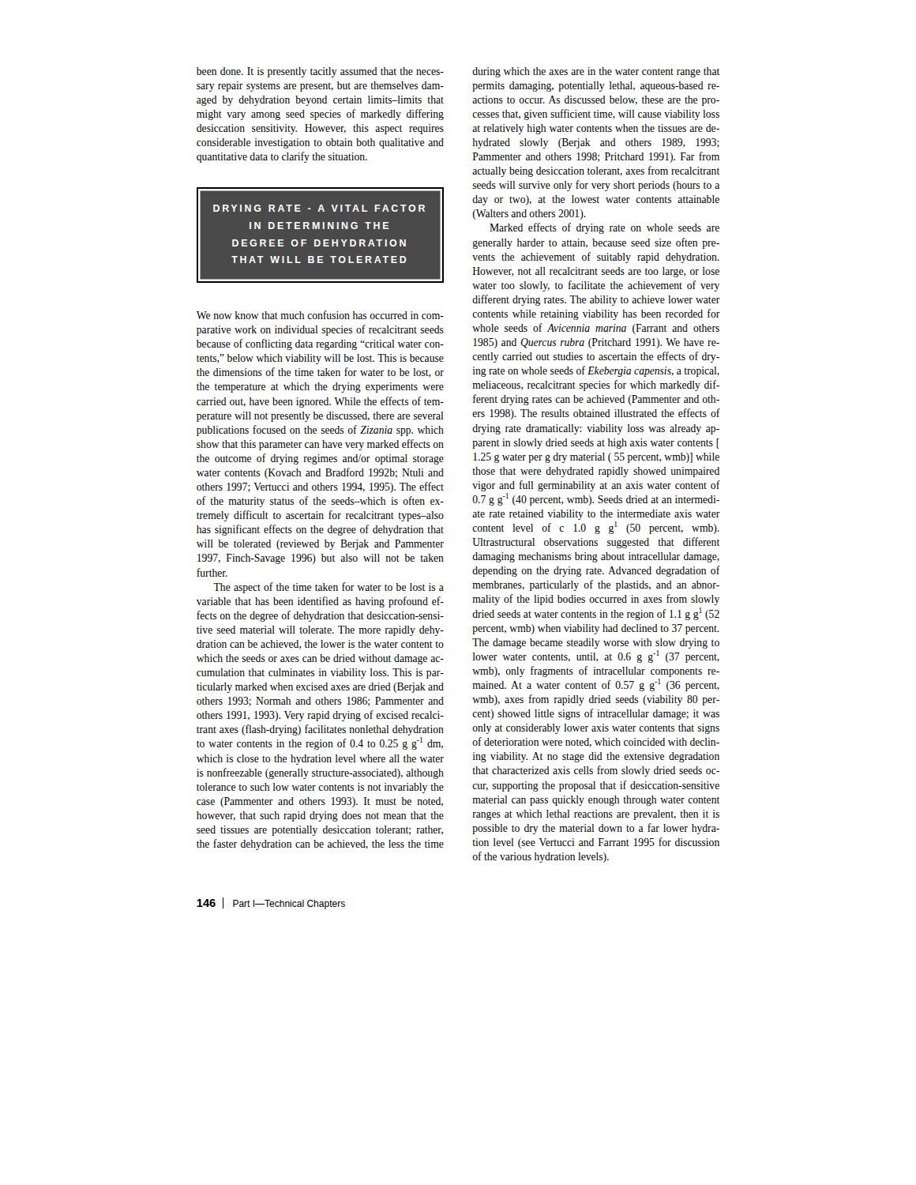been done. It is presently tacitly assumed that the necessary repair systems are present, but are themselves damaged by dehydration beyond certain limits–limits that might vary among seed species of markedly differing desiccation sensitivity. However, this aspect requires considerable investigation to obtain both qualitative and quantitative data to clarify the situation.
DRYING RATE - A VITAL FACTOR IN DETERMINING THE DEGREE OF DEHYDRATION THAT WILL BE TOLERATED
We now know that much confusion has occurred in comparative work on individual species of recalcitrant seeds because of conflicting data regarding “critical water contents,” below which viability will be lost. This is because the dimensions of the time taken for water to be lost, or the temperature at which the drying experiments were carried out, have been ignored. While the effects of temperature will not presently be discussed, there are several publications focused on the seeds of Zizania spp. which show that this parameter can have very marked effects on the outcome of drying regimes and/or optimal storage water contents (Kovach and Bradford 1992b; Ntuli and others 1997; Vertucci and others 1994, 1995). The effect of the maturity status of the seeds–which is often extremely difficult to ascertain for recalcitrant types–also has significant effects on the degree of dehydration that will be tolerated (reviewed by Berjak and Pammenter 1997, Finch-Savage 1996) but also will not be taken further.
The aspect of the time taken for water to be lost is a variable that has been identified as having profound effects on the degree of dehydration that desiccation-sensitive seed material will tolerate. The more rapidly dehydration can be achieved, the lower is the water content to which the seeds or axes can be dried without damage accumulation that culminates in viability loss. This is particularly marked when excised axes are dried (Berjak and others 1993; Normah and others 1986; Pammenter and others 1991, 1993). Very rapid drying of excised recalcitrant axes (flash-drying) facilitates nonlethal dehydration to water contents in the region of 0.4 to 0.25 g g-1 dm, which is close to the hydration level where all the water is nonfreezable (generally structure-associated), although tolerance to such low water contents is not invariably the case (Pammenter and others 1993). It must be noted, however, that such rapid drying does not mean that the seed tissues are potentially desiccation tolerant; rather, the faster dehydration can be achieved, the less the time during which the axes are in the water content range that permits damaging, potentially lethal, aqueous-based reactions to occur. As discussed below, these are the processes that, given sufficient time, will cause viability loss at relatively high water contents when the tissues are dehydrated slowly (Berjak and others 1989, 1993; Pammenter and others 1998; Pritchard 1991). Far from actually being desiccation tolerant, axes from recalcitrant seeds will survive only for very short periods (hours to a day or two), at the lowest water contents attainable (Walters and others 2001).
Marked effects of drying rate on whole seeds are generally harder to attain, because seed size often prevents the achievement of suitably rapid dehydration. However, not all recalcitrant seeds are too large, or lose water too slowly, to facilitate the achievement of very different drying rates. The ability to achieve lower water contents while retaining viability has been recorded for whole seeds of Avicennia marina (Farrant and others 1985) and Quercus rubra (Pritchard 1991). We have recently carried out studies to ascertain the effects of drying rate on whole seeds of Ekebergia capensis, a tropical, meliaceous, recalcitrant species for which markedly different drying rates can be achieved (Pammenter and others 1998). The results obtained illustrated the effects of drying rate dramatically: viability loss was already apparent in slowly dried seeds at high axis water contents [ 1.25 g water per g dry material ( 55 percent, wmb)] while those that were dehydrated rapidly showed unimpaired vigor and full germinability at an axis water content of 0.7 g g-1 (40 percent, wmb). Seeds dried at an intermediate rate retained viability to the intermediate axis water content level of c 1.0 g g1 (50 percent, wmb). Ultrastructural observations suggested that different damaging mechanisms bring about intracellular damage, depending on the drying rate. Advanced degradation of membranes, particularly of the plastids, and an abnormality of the lipid bodies occurred in axes from slowly dried seeds at water contents in the region of 1.1 g g1 (52 percent, wmb) when viability had declined to 37 percent. The damage became steadily worse with slow drying to lower water contents, until, at 0.6 g g-1 (37 percent, wmb), only fragments of intracellular components remained. At a water content of 0.57 g g-1 (36 percent, wmb), axes from rapidly dried seeds (viability 80 percent) showed little signs of intracellular damage; it was only at considerably lower axis water contents that signs of deterioration were noted, which coincided with declining viability. At no stage did the extensive degradation that characterized axis cells from slowly dried seeds occur, supporting the proposal that if desiccation-sensitive material can pass quickly enough through water content ranges at which lethal reactions are prevalent, then it is possible to dry the material down to a far lower hydration level (see Vertucci and Farrant 1995 for discussion of the various hydration levels).
146 Part I—Technical Chapters